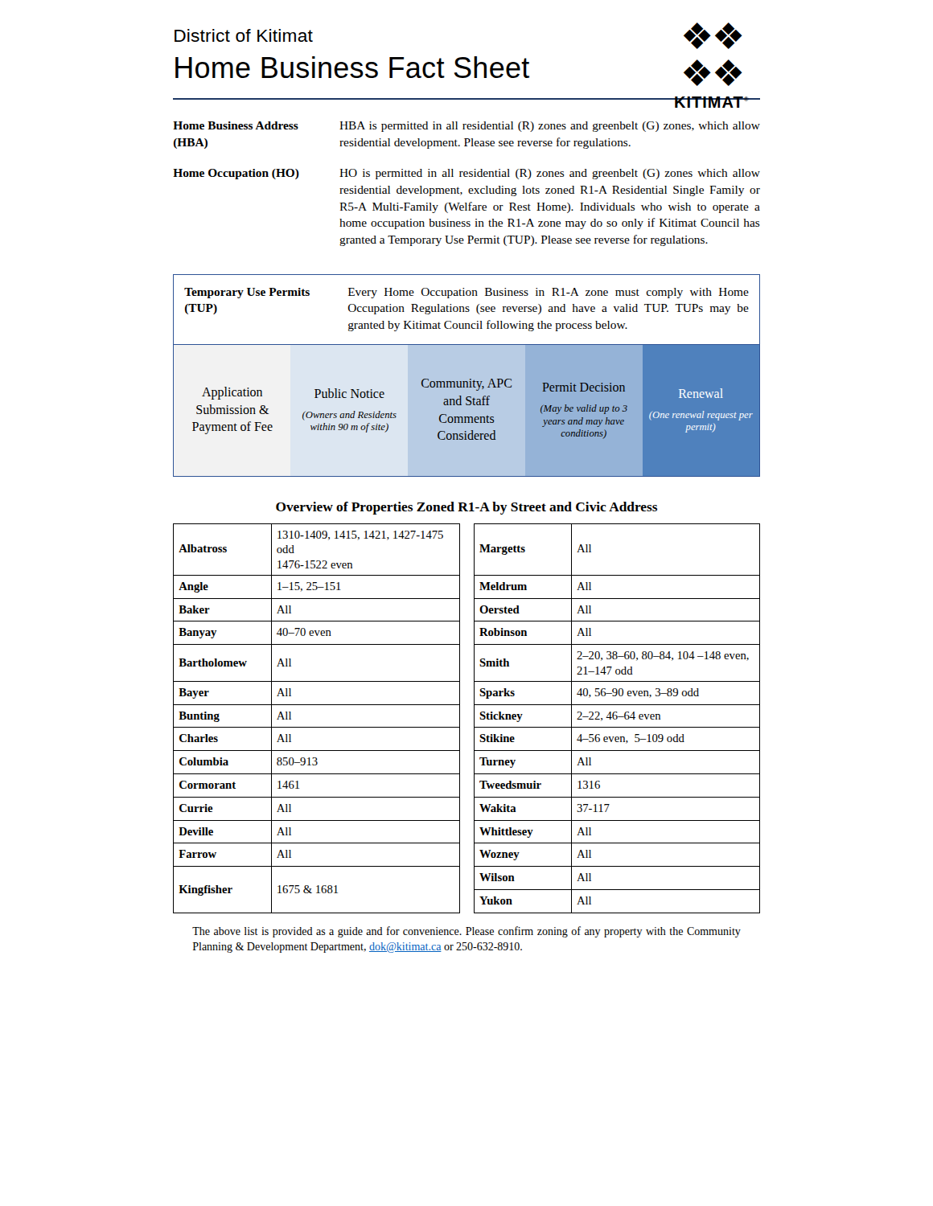❖❖
❖❖ KITIMAT®
District of Kitimat
Home Business Fact Sheet
| Home Business Address (HBA) | HBA is permitted in all residential (R) zones and greenbelt (G) zones, which allow residential development. Please see reverse for regulations. |
| Home Occupation (HO) | HO is permitted in all residential (R) zones and greenbelt (G) zones which allow residential development, excluding lots zoned R1-A Residential Single Family or R5-A Multi-Family (Welfare or Rest Home). Individuals who wish to operate a home occupation business in the R1-A zone may do so only if Kitimat Council has granted a Temporary Use Permit (TUP). Please see reverse for regulations. |
| Temporary Use Permits (TUP) | Every Home Occupation Business in R1-A zone must comply with Home Occupation Regulations (see reverse) and have a valid TUP. TUPs may be granted by Kitimat Council following the process below. |
| Application Submission & Payment of Fee | Public Notice (Owners and Residents within 90 m of site) | Community, APC and Staff Comments Considered | Permit Decision (May be valid up to 3 years and may have conditions) | Renewal (One renewal request per permit) |
Overview of Properties Zoned R1-A by Street and Civic Address
| Albatross | 1310-1409, 1415, 1421, 1427-1475 odd 1476-1522 even | | Margetts | All |
| Angle | 1–15, 25–151 | | Meldrum | All |
| Baker | All | | Oersted | All |
| Banyay | 40–70 even | | Robinson | All |
| Bartholomew | All | | Smith | 2–20, 38–60, 80–84, 104 –148 even, 21–147 odd |
| Bayer | All | | Sparks | 40, 56–90 even, 3–89 odd |
| Bunting | All | | Stickney | 2–22, 46–64 even |
| Charles | All | | Stikine | 4–56 even, 5–109 odd |
| Columbia | 850–913 | | Turney | All |
| Cormorant | 1461 | | Tweedsmuir | 1316 |
| Currie | All | | Wakita | 37-117 |
| Deville | All | | Whittlesey | All |
| Farrow | All | | Wozney | All |
| Kingfisher | 1675 & 1681 | | Wilson | All |
| | Yukon | All |
The above list is provided as a guide and for convenience. Please confirm zoning of any property with the Community Planning & Development Department, dok@kitimat.ca or 250-632-8910.